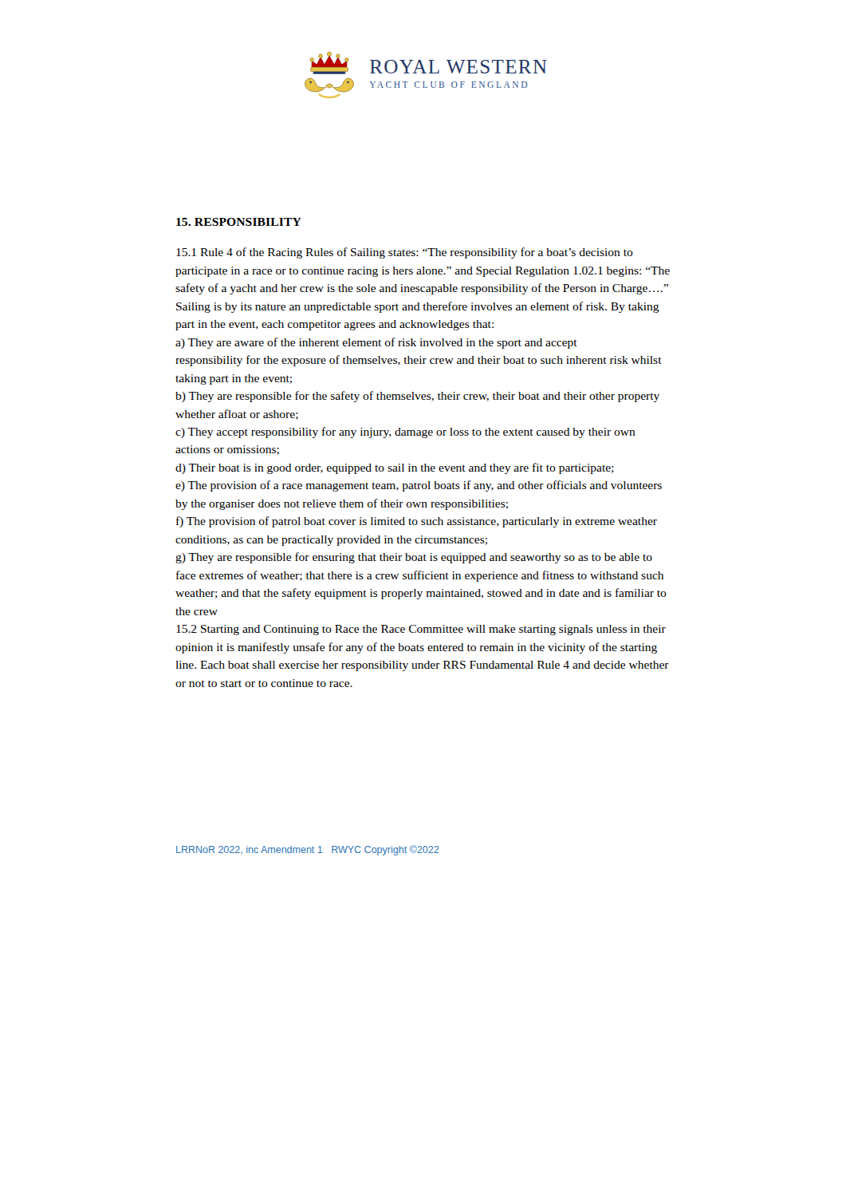ROYAL WESTERN
YACHT CLUB OF ENGLAND
15. RESPONSIBILITY
15.1 Rule 4 of the Racing Rules of Sailing states: “The responsibility for a boat’s decision to participate in a race or to continue racing is hers alone.” and Special Regulation 1.02.1 begins: “The safety of a yacht and her crew is the sole and inescapable responsibility of the Person in Charge….”
Sailing is by its nature an unpredictable sport and therefore involves an element of risk. By taking part in the event, each competitor agrees and acknowledges that:
a) They are aware of the inherent element of risk involved in the sport and accept
responsibility for the exposure of themselves, their crew and their boat to such inherent risk whilst taking part in the event;
b) They are responsible for the safety of themselves, their crew, their boat and their other property whether afloat or ashore;
c) They accept responsibility for any injury, damage or loss to the extent caused by their own actions or omissions;
d) Their boat is in good order, equipped to sail in the event and they are fit to participate;
e) The provision of a race management team, patrol boats if any, and other officials and volunteers by the organiser does not relieve them of their own responsibilities;
f) The provision of patrol boat cover is limited to such assistance, particularly in extreme weather conditions, as can be practically provided in the circumstances;
g) They are responsible for ensuring that their boat is equipped and seaworthy so as to be able to face extremes of weather; that there is a crew sufficient in experience and fitness to withstand such weather; and that the safety equipment is properly maintained, stowed and in date and is familiar to the crew
15.2 Starting and Continuing to Race the Race Committee will make starting signals unless in their opinion it is manifestly unsafe for any of the boats entered to remain in the vicinity of the starting line. Each boat shall exercise her responsibility under RRS Fundamental Rule 4 and decide whether or not to start or to continue to race.
LRRNoR 2022, inc Amendment 1 RWYC Copyright ©2022